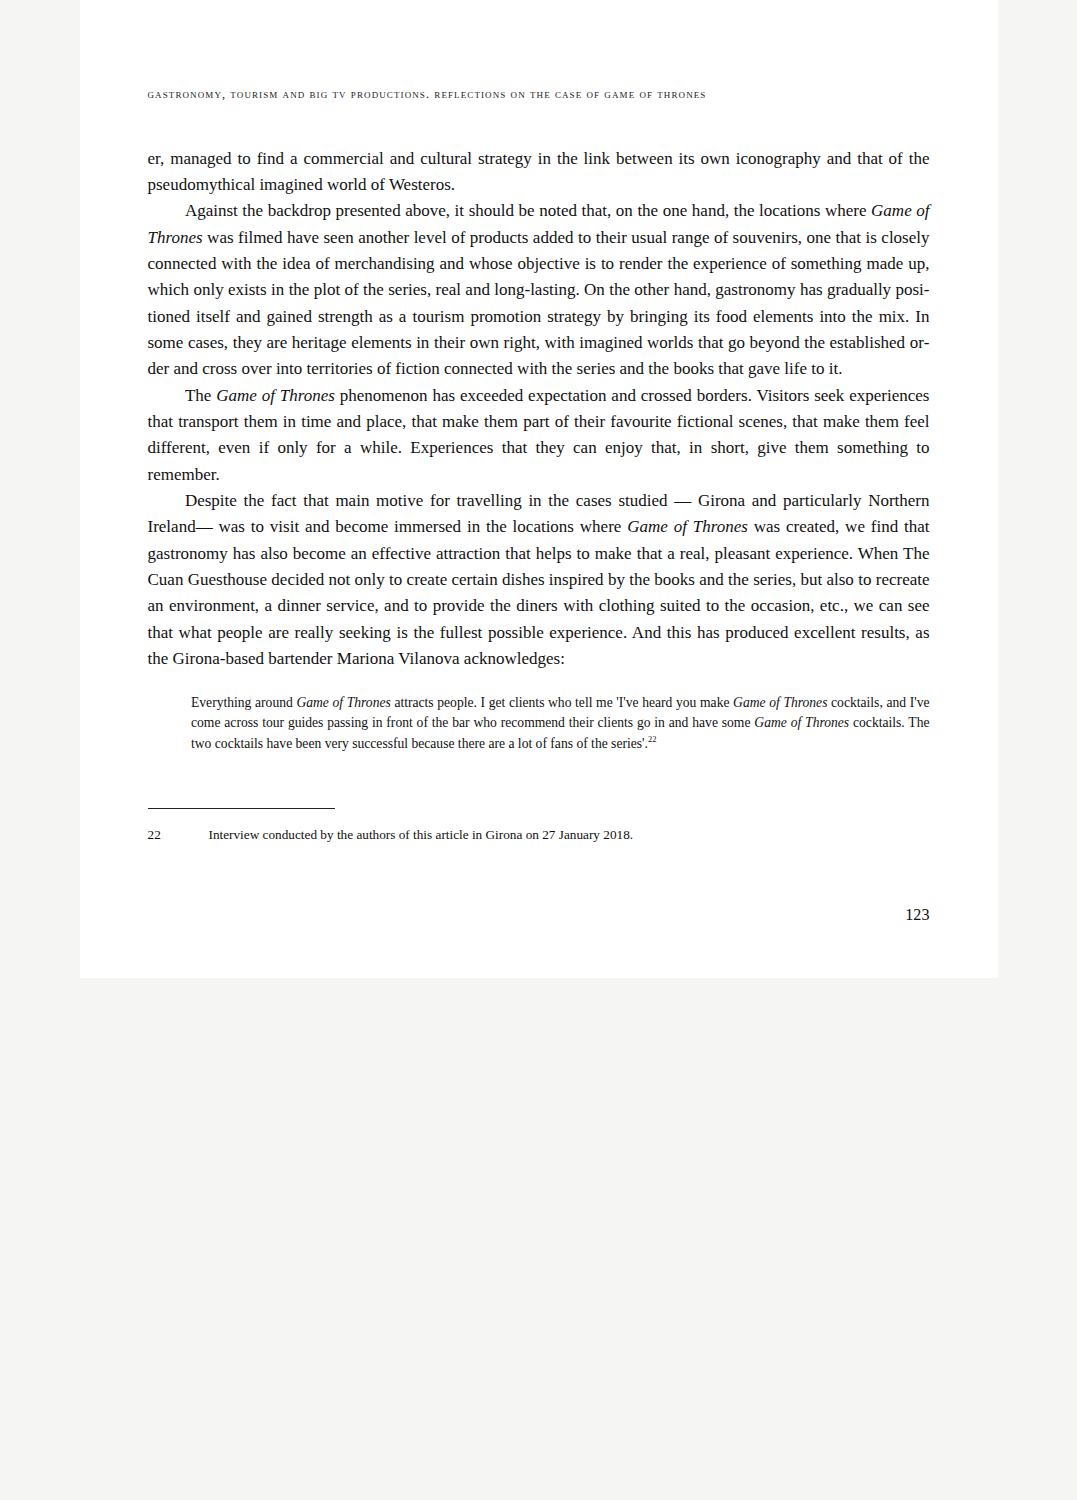Gastronomy, Tourism and Big TV Productions. Reflections on the Case of Game of Thrones
er, managed to find a commercial and cultural strategy in the link between its own iconography and that of the pseudomythical imagined world of Westeros.
Against the backdrop presented above, it should be noted that, on the one hand, the locations where Game of Thrones was filmed have seen another level of products added to their usual range of souvenirs, one that is closely connected with the idea of merchandising and whose objective is to render the experience of something made up, which only exists in the plot of the series, real and long-lasting. On the other hand, gastronomy has gradually positioned itself and gained strength as a tourism promotion strategy by bringing its food elements into the mix. In some cases, they are heritage elements in their own right, with imagined worlds that go beyond the established order and cross over into territories of fiction connected with the series and the books that gave life to it.
The Game of Thrones phenomenon has exceeded expectation and crossed borders. Visitors seek experiences that transport them in time and place, that make them part of their favourite fictional scenes, that make them feel different, even if only for a while. Experiences that they can enjoy that, in short, give them something to remember.
Despite the fact that main motive for travelling in the cases studied — Girona and particularly Northern Ireland— was to visit and become immersed in the locations where Game of Thrones was created, we find that gastronomy has also become an effective attraction that helps to make that a real, pleasant experience. When The Cuan Guesthouse decided not only to create certain dishes inspired by the books and the series, but also to recreate an environment, a dinner service, and to provide the diners with clothing suited to the occasion, etc., we can see that what people are really seeking is the fullest possible experience. And this has produced excellent results, as the Girona-based bartender Mariona Vilanova acknowledges:
Everything around Game of Thrones attracts people. I get clients who tell me 'I've heard you make Game of Thrones cocktails, and I've come across tour guides passing in front of the bar who recommend their clients go in and have some Game of Thrones cocktails. The two cocktails have been very successful because there are a lot of fans of the series'.22
22 Interview conducted by the authors of this article in Girona on 27 January 2018.
123